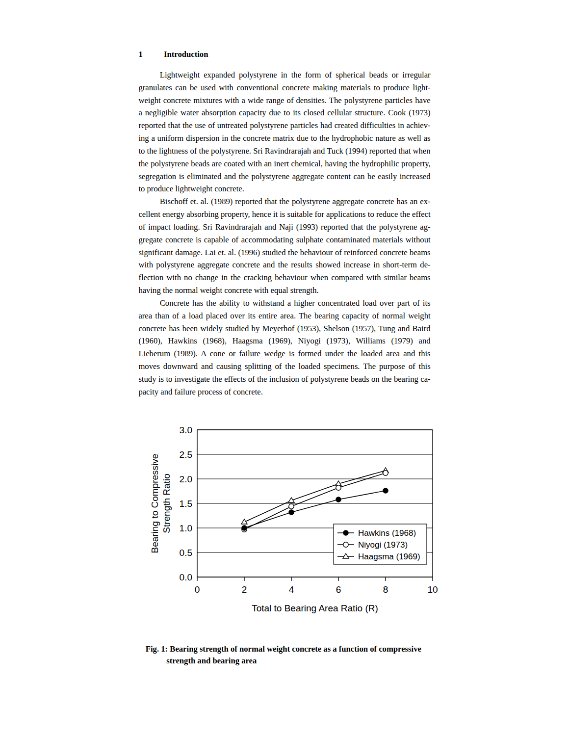1 Introduction
Lightweight expanded polystyrene in the form of spherical beads or irregular granulates can be used with conventional concrete making materials to produce lightweight concrete mixtures with a wide range of densities. The polystyrene particles have a negligible water absorption capacity due to its closed cellular structure. Cook (1973) reported that the use of untreated polystyrene particles had created difficulties in achieving a uniform dispersion in the concrete matrix due to the hydrophobic nature as well as to the lightness of the polystyrene. Sri Ravindrarajah and Tuck (1994) reported that when the polystyrene beads are coated with an inert chemical, having the hydrophilic property, segregation is eliminated and the polystyrene aggregate content can be easily increased to produce lightweight concrete.
Bischoff et. al. (1989) reported that the polystyrene aggregate concrete has an excellent energy absorbing property, hence it is suitable for applications to reduce the effect of impact loading. Sri Ravindrarajah and Naji (1993) reported that the polystyrene aggregate concrete is capable of accommodating sulphate contaminated materials without significant damage. Lai et. al. (1996) studied the behaviour of reinforced concrete beams with polystyrene aggregate concrete and the results showed increase in short-term deflection with no change in the cracking behaviour when compared with similar beams having the normal weight concrete with equal strength.
Concrete has the ability to withstand a higher concentrated load over part of its area than of a load placed over its entire area. The bearing capacity of normal weight concrete has been widely studied by Meyerhof (1953), Shelson (1957), Tung and Baird (1960), Hawkins (1968), Haagsma (1969), Niyogi (1973), Williams (1979) and Lieberum (1989). A cone or failure wedge is formed under the loaded area and this moves downward and causing splitting of the loaded specimens. The purpose of this study is to investigate the effects of the inclusion of polystyrene beads on the bearing capacity and failure process of concrete.
0.0 0.5 1.0 1.5 2.0 2.5 3.0 0 2 4 6 8 10 Total to Bearing Area Ratio (R) Bearing to Compressive Strength Ratio Hawkins (1968) Niyogi (1973) Haagsma (1969)
Fig. 1: Bearing strength of normal weight concrete as a function of compressivestrength and bearing area